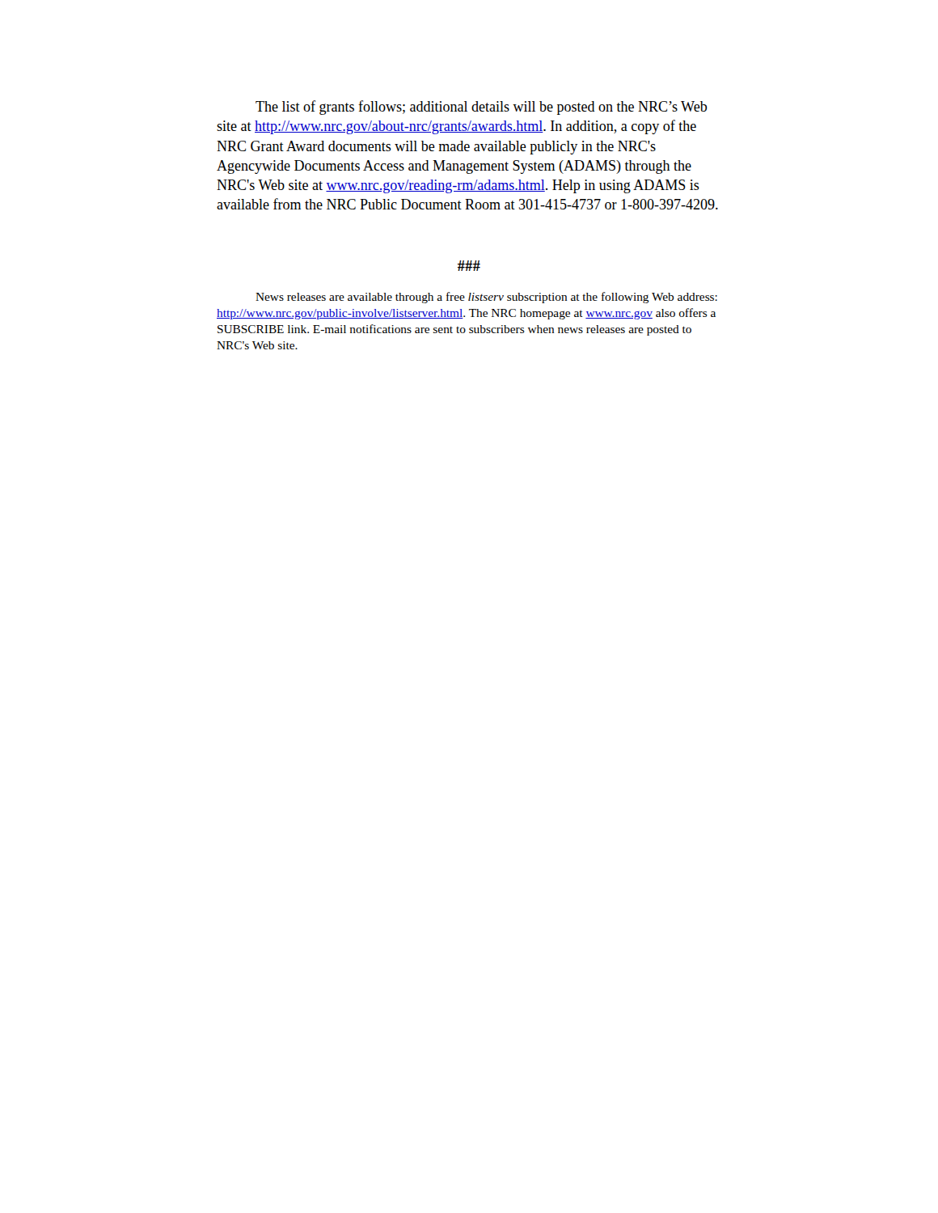The list of grants follows; additional details will be posted on the NRC’s Web site at http://www.nrc.gov/about-nrc/grants/awards.html. In addition, a copy of the NRC Grant Award documents will be made available publicly in the NRC's Agencywide Documents Access and Management System (ADAMS) through the NRC's Web site at www.nrc.gov/reading-rm/adams.html. Help in using ADAMS is available from the NRC Public Document Room at 301-415-4737 or 1-800-397-4209.
###
News releases are available through a free listserv subscription at the following Web address: http://www.nrc.gov/public-involve/listserver.html. The NRC homepage at www.nrc.gov also offers a SUBSCRIBE link. E-mail notifications are sent to subscribers when news releases are posted to NRC's Web site.